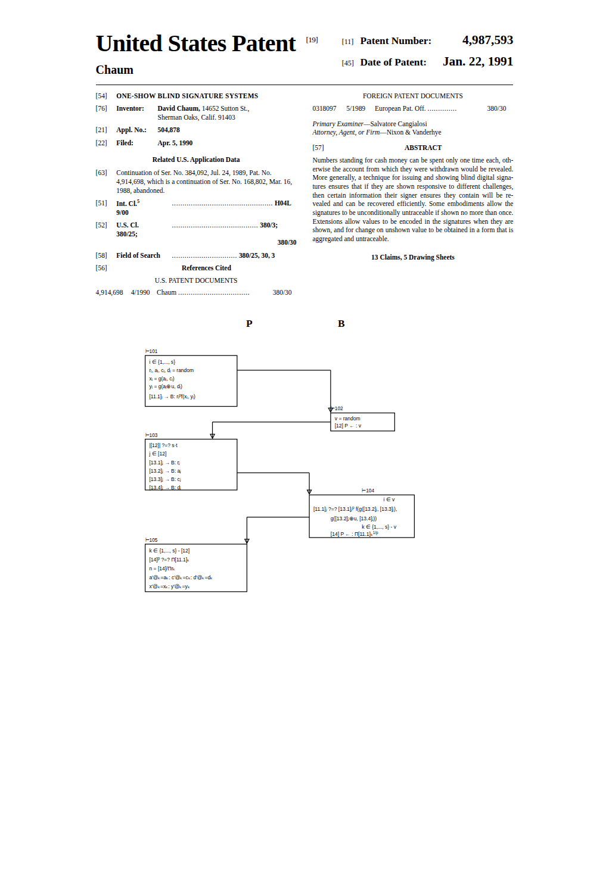United States Patent [19]
Chaum
| [11] | Patent Number: | 4,987,593 |
| [45] | Date of Patent: | Jan. 22, 1991 |
[54]
One-Show Blind Signature Systems
[76]
Inventor: David Chaum, 14652 Sutton St.,
Sherman Oaks, Calif. 91403
[21]
Appl. No.: 504,878
[22]
Filed: Apr. 5, 1990
Related U.S. Application Data
[63]
Continuation of Ser. No. 384,092, Jul. 24, 1989, Pat. No. 4,914,698, which is a continuation of Ser. No. 168,802, Mar. 16, 1988, abandoned.
[51]
Int. Cl.5................................................ H04L 9/00
[52]
U.S. Cl.......................................... 380/3; 380/25;
380/30
[58]
Field of Search............................... 380/25, 30, 3
[56]
References Cited
U.S. PATENT DOCUMENTS
| 4,914,698 | 4/1990 | Chaum .................................. | 380/30 |
FOREIGN PATENT DOCUMENTS
| 0318097 | 5/1989 | European Pat. Off. .............. | 380/30 |
Primary Examiner—Salvatore Cangialosi
Attorney, Agent, or Firm—Nixon & Vanderhye
[57]
ABSTRACT
Numbers standing for cash money can be spent only one time each, otherwise the account from which they were withdrawn would be revealed. More generally, a tech­nique for issuing and showing blind digital signatures ensures that if they are shown responsive to different challenges, then certain information their signer ensures they contain will be revealed and can be recovered efficiently. Some embodiments allow the signatures to be unconditionally untraceable if shown no more than once. Extensions allow values to be encoded in the signatures when they are shown, and for change on unshown value to be obtained in a form that is aggre­gated and untraceable.
13 Claims, 5 Drawing Sheets
P B
⊢101 i ∈ {1,..., s} rᵢ, aᵢ, cᵢ, dᵢ = random xᵢ = g(aᵢ, cᵢ) yᵢ = g(aᵢ⊕u, dᵢ) [11.1]ᵢ → B: rᵢpf(xᵢ, yᵢ) ⊢102 v = random [12] P ← : v ⊢103 |[12]| ?=? s·t j ∈ [12] [13.1]ⱼ → B: rⱼ [13.2]ⱼ → B: aⱼ [13.3]ⱼ → B: cⱼ [13.4]ⱼ → B: dⱼ ⊢104 i ∈ v [11.1]ⱼ ?=? [13.1]ⱼp f(g([13.2]ⱼ, [13.3]ⱼ), g([13.2]ⱼ⊕u, [13.4]ⱼ)) k ∈ {1,..., s} - v [14] P ← : Π[11.1]ₖ1/p ⊢105 k ∈ {1,..., s} - [12] [14]p ?=? Π[11.1]ₖ n = [14]/Πrₖ a'@ₖ=aₖ: c'@ₖ=cₖ: d'@ₖ=dₖ x'@ₖ=xₖ: y'@ₖ=yₖ